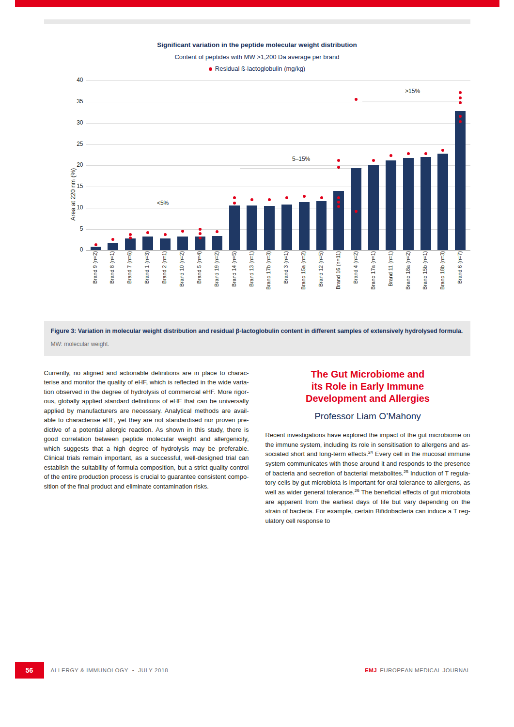Significant variation in the peptide molecular weight distribution
Content of peptides with MW >1,200 Da average per brand
Residual ß-lactoglobulin (mg/kg)
Area at 220 nm (%)
40
35
30
25
20
15
10
5
0
<5%
5–15%
>15%
Brand 9 (n=2)
Brand 8 (n=1)
Brand 7 (n=6)
Brand 1 (n=3)
Brand 2 (n=1)
Brand 10 (n=2)
Brand 5 (n=4)
Brand 19 (n=2)
Brand 14 (n=5)
Brand 13 (n=1)
Brand 17b (n=3)
Brand 3 (n=1)
Brand 15a (n=2)
Brand 12 (n=5)
Brand 16 (n=11)
Brand 4 (n=2)
Brand 17a (n=1)
Brand 11 (n=1)
Brand 18a (n=2)
Brand 15b (n=1)
Brand 18b (n=3)
Brand 6 (n=7)
Figure 3: Variation in molecular weight distribution and residual β-lactoglobulin content in different samples of extensively hydrolysed formula.
MW: molecular weight.
Currently, no aligned and actionable definitions are in place to characterise and monitor the quality of eHF, which is reflected in the wide variation observed in the degree of hydrolysis of commercial eHF. More rigorous, globally applied standard definitions of eHF that can be universally applied by manufacturers are necessary. Analytical methods are available to characterise eHF, yet they are not standardised nor proven predictive of a potential allergic reaction. As shown in this study, there is good correlation between peptide molecular weight and allergenicity, which suggests that a high degree of hydrolysis may be preferable. Clinical trials remain important, as a successful, well-designed trial can establish the suitability of formula composition, but a strict quality control of the entire production process is crucial to guarantee consistent composition of the final product and eliminate contamination risks.
The Gut Microbiome and
its Role in Early Immune
Development and Allergies
Professor Liam O’Mahony
Recent investigations have explored the impact of the gut microbiome on the immune system, including its role in sensitisation to allergens and associated short and long-term effects.24 Every cell in the mucosal immune system communicates with those around it and responds to the presence of bacteria and secretion of bacterial metabolites.25 Induction of T regulatory cells by gut microbiota is important for oral tolerance to allergens, as well as wider general tolerance.26 The beneficial effects of gut microbiota are apparent from the earliest days of life but vary depending on the strain of bacteria. For example, certain Bifidobacteria can induce a T regulatory cell response to
56
Allergy & Immunology • July 2018
EMJ European Medical Journal